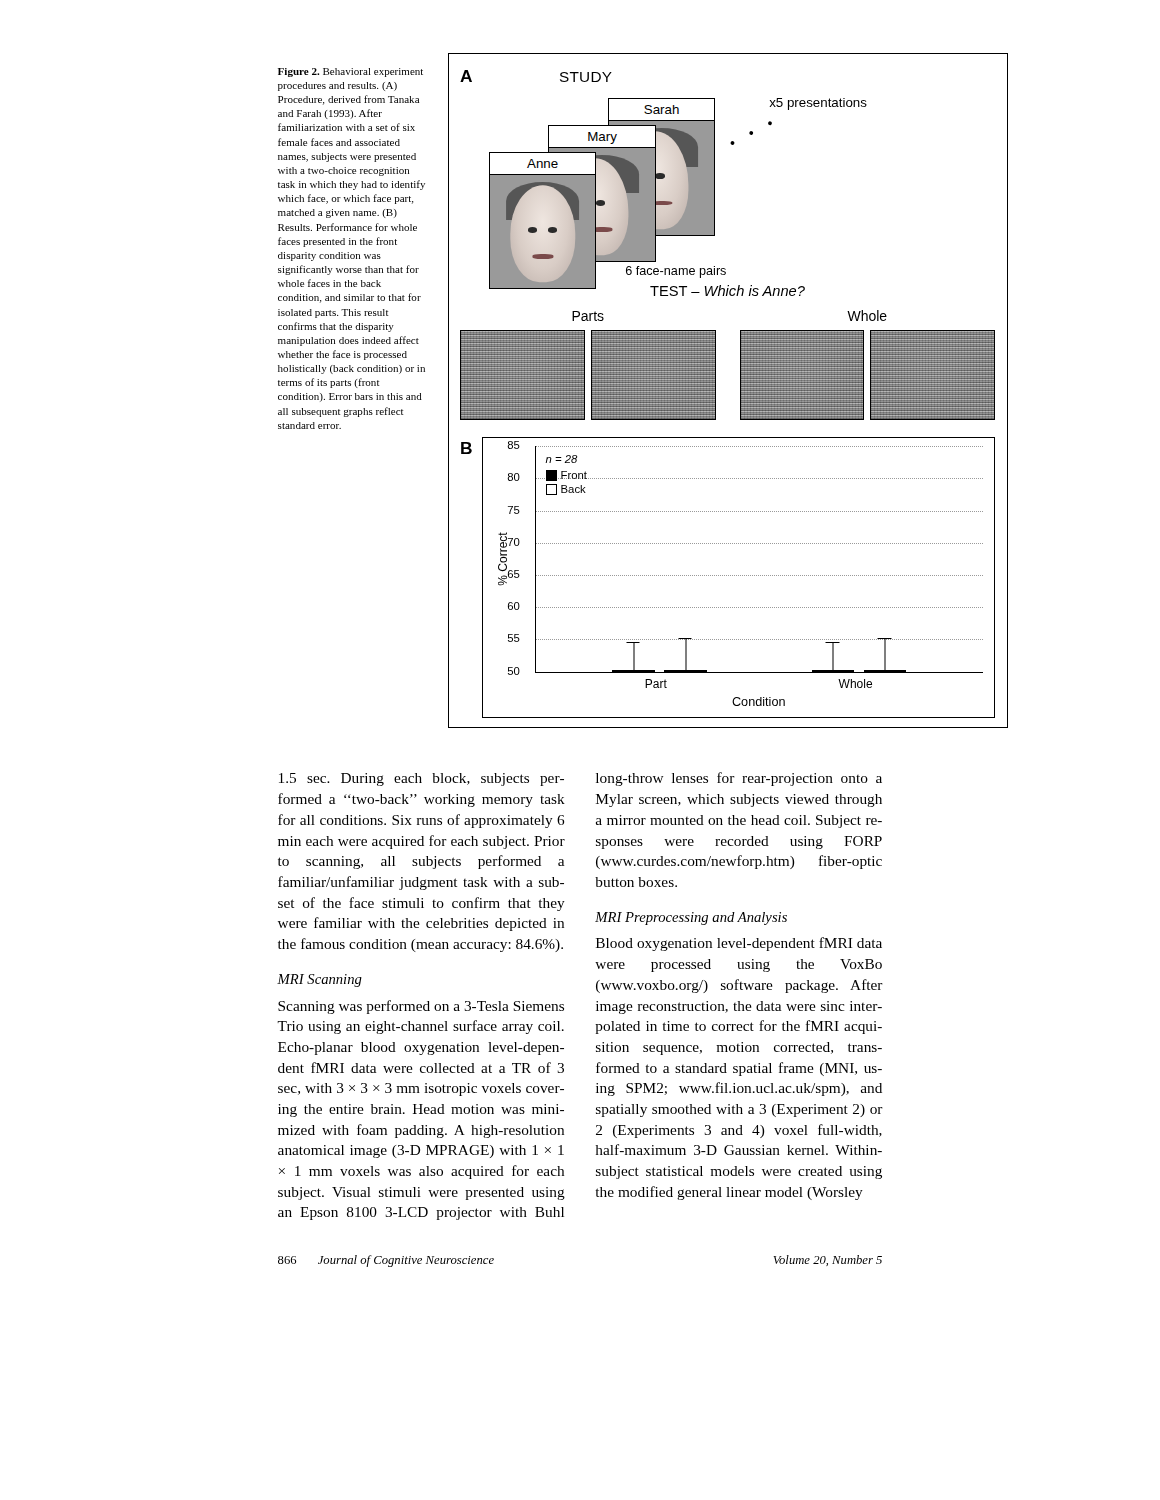Figure 2. Behavioral experiment procedures and results. (A) Procedure, derived from Tanaka and Farah (1993). After familiarization with a set of six female faces and associated names, subjects were presented with a two-choice recognition task in which they had to identify which face, or which face part, matched a given name. (B) Results. Performance for whole faces presented in the front disparity condition was significantly worse than that for whole faces in the back condition, and similar to that for isolated parts. This result confirms that the disparity manipulation does indeed affect whether the face is processed holistically (back condition) or in terms of its parts (front condition). Error bars in this and all subsequent graphs reflect standard error.
A STUDY
Sarah
Mary
Anne
• • •
x5 presentations
5 sec
}
6 face-name pairs
TEST – Which is Anne?
Parts
Whole
B
% Correct
85
80
75
70
65
60
55
50
n = 28
Front
Back
Part Whole
Condition
1.5 sec. During each block, subjects performed a ‘‘two-back’’ working memory task for all conditions. Six runs of approximately 6 min each were acquired for each subject. Prior to scanning, all subjects performed a familiar/unfamiliar judgment task with a subset of the face stimuli to confirm that they were familiar with the celebrities depicted in the famous condition (mean accuracy: 84.6%).
MRI Scanning
Scanning was performed on a 3-Tesla Siemens Trio using an eight-channel surface array coil. Echo-planar blood oxygenation level-dependent fMRI data were collected at a TR of 3 sec, with 3 × 3 × 3 mm isotropic voxels covering the entire brain. Head motion was minimized with foam padding. A high-resolution anatomical image (3-D MPRAGE) with 1 × 1 × 1 mm voxels was also acquired for each subject. Visual stimuli were presented using an Epson 8100 3-LCD projector with Buhl long-throw lenses for rear-projection onto a Mylar screen, which subjects viewed through a mirror mounted on the head coil. Subject responses were recorded using FORP (www.curdes.com/newforp.htm) fiber-optic button boxes.
MRI Preprocessing and Analysis
Blood oxygenation level-dependent fMRI data were processed using the VoxBo (www.voxbo.org/) software package. After image reconstruction, the data were sinc interpolated in time to correct for the fMRI acquisition sequence, motion corrected, transformed to a standard spatial frame (MNI, using SPM2; www.fil.ion.ucl.ac.uk/spm), and spatially smoothed with a 3 (Experiment 2) or 2 (Experiments 3 and 4) voxel full-width, half-maximum 3-D Gaussian kernel. Within-subject statistical models were created using the modified general linear model (Worsley
866 Journal of Cognitive Neuroscience
Volume 20, Number 5